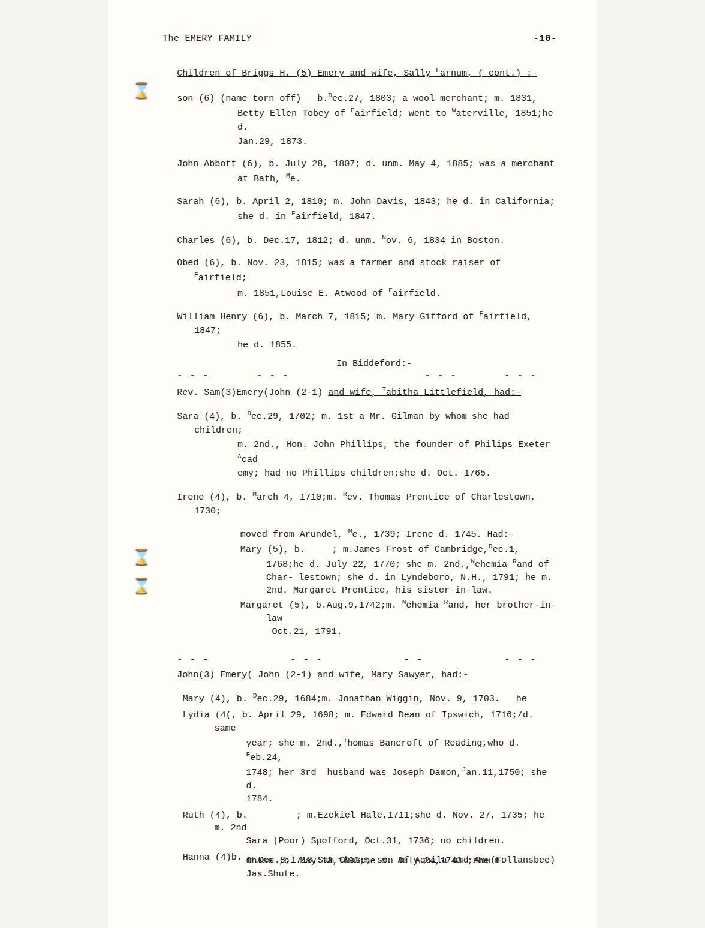⌛
The EMERY FAMILY
-10-
Children of Briggs H. (5) Emery and wife, Sally Farnum, ( cont.) :-
son (6) (name torn off) b.Dec.27, 1803; a wool merchant; m. 1831, Betty Ellen Tobey of Fairfield; went to Waterville, 1851;he d. Jan.29, 1873.
John Abbott (6), b. July 28, 1807; d. unm. May 4, 1885; was a merchant at Bath, Me.
Sarah (6), b. April 2, 1810; m. John Davis, 1843; he d. in California; she d. in Fairfield, 1847.
Charles (6), b. Dec.17, 1812; d. unm. Nov. 6, 1834 in Boston.
Obed (6), b. Nov. 23, 1815; was a farmer and stock raiser of Fairfield; m. 1851,Louise E. Atwood of Fairfield.
William Henry (6), b. March 7, 1815; m. Mary Gifford of Fairfield, 1847; he d. 1855.
- - - - - - In Biddeford:- - - - - - -
Rev. Sam(3)Emery(John (2-1) and wife, Tabitha Littlefield, had:-
Sara (4), b. Dec.29, 1702; m. 1st a Mr. Gilman by whom she had children; m. 2nd., Hon. John Phillips, the founder of Philips Exeter Acad emy; had no Phillips children;she d. Oct. 1765.
Irene (4), b. March 4, 1710;m. Rev. Thomas Prentice of Charlestown, 1730;
moved from Arundel, Me., 1739; Irene d. 1745. Had:- Mary (5), b. ; m.James Frost of Cambridge,Dec.1, 1768;he d. July 22, 1770; she m. 2nd.,Nehemia Rand of Char- lestown; she d. in Lyndeboro, N.H., 1791; he m. 2nd. Margaret Prentice, his sister-in-law. Margaret (5), b.Aug.9,1742;m. Nehemia Rand, her brother-in-law Oct.21, 1791.
- - - - - - - - - - -
John(3) Emery( John (2-1) and wife, Mary Sawyer, had:-
⌛
⌛
Mary (4), b. Dec.29, 1684;m. Jonathan Wiggin, Nov. 9, 1703. he
Lydia (4(, b. April 29, 1698; m. Edward Dean of Ipswich, 1716;/d. same year; she m. 2nd.,Thomas Bancroft of Reading,who d. Feb.24, 1748; her 3rd husband was Joseph Damon,Jan.11,1750; she d. 1784.
Ruth (4), b. ; m.Ezekiel Hale,1711;she d. Nov. 27, 1735; he m. 2nd Sara (Poor) Spofford, Oct.31, 1736; no children.
Hanna (4)b. m.Dec.8,1713,Sam Chase, son of Aquila and Ann(Follansbee) Chase ;b. May 13,1690;he d. July 24,1743 ;she m. Jas.Shute.